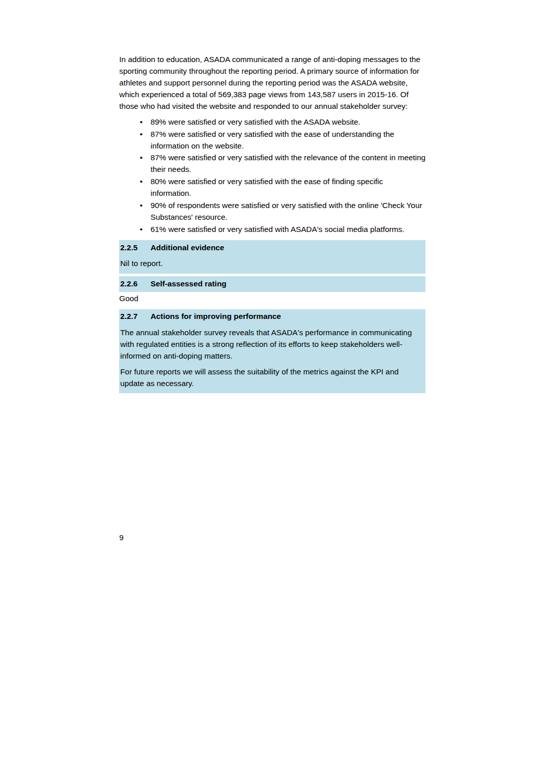In addition to education, ASADA communicated a range of anti-doping messages to the sporting community throughout the reporting period. A primary source of information for athletes and support personnel during the reporting period was the ASADA website, which experienced a total of 569,383 page views from 143,587 users in 2015-16. Of those who had visited the website and responded to our annual stakeholder survey:
89% were satisfied or very satisfied with the ASADA website.
87% were satisfied or very satisfied with the ease of understanding the information on the website.
87% were satisfied or very satisfied with the relevance of the content in meeting their needs.
80% were satisfied or very satisfied with the ease of finding specific information.
90% of respondents were satisfied or very satisfied with the online 'Check Your Substances' resource.
61% were satisfied or very satisfied with ASADA's social media platforms.
2.2.5 Additional evidence
Nil to report.
2.2.6 Self-assessed rating
Good
2.2.7 Actions for improving performance
The annual stakeholder survey reveals that ASADA's performance in communicating with regulated entities is a strong reflection of its efforts to keep stakeholders well-informed on anti-doping matters.
For future reports we will assess the suitability of the metrics against the KPI and update as necessary.
9